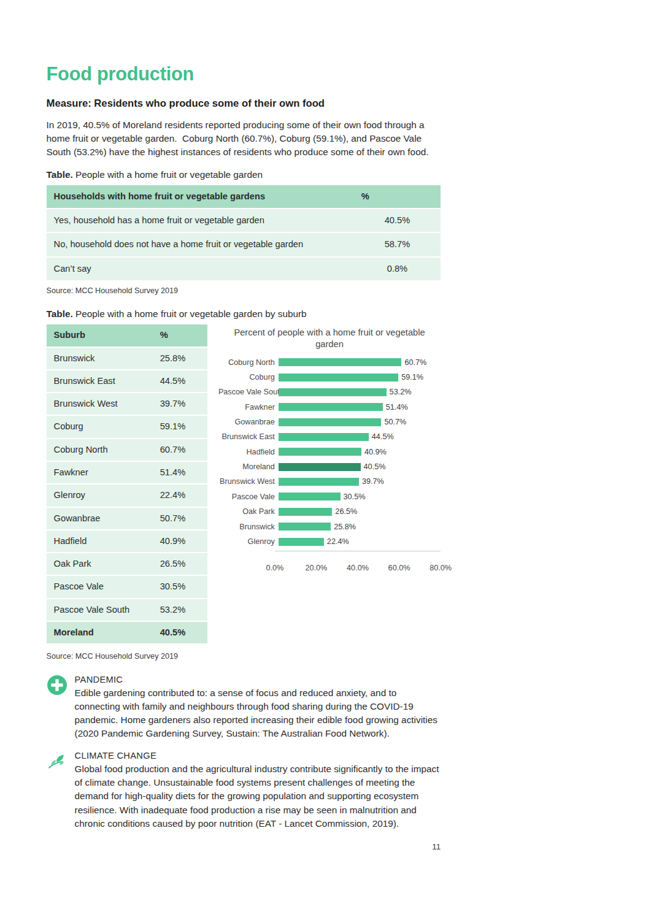Food production
Measure: Residents who produce some of their own food
In 2019, 40.5% of Moreland residents reported producing some of their own food through a home fruit or vegetable garden. Coburg North (60.7%), Coburg (59.1%), and Pascoe Vale South (53.2%) have the highest instances of residents who produce some of their own food.
Table. People with a home fruit or vegetable garden
| Households with home fruit or vegetable gardens | % |
| --- | --- |
| Yes, household has a home fruit or vegetable garden | 40.5% |
| No, household does not have a home fruit or vegetable garden | 58.7% |
| Can’t say | 0.8% |
Source: MCC Household Survey 2019
Table. People with a home fruit or vegetable garden by suburb
| Suburb | % |
| --- | --- |
| Brunswick | 25.8% |
| Brunswick East | 44.5% |
| Brunswick West | 39.7% |
| Coburg | 59.1% |
| Coburg North | 60.7% |
| Fawkner | 51.4% |
| Glenroy | 22.4% |
| Gowanbrae | 50.7% |
| Hadfield | 40.9% |
| Oak Park | 26.5% |
| Pascoe Vale | 30.5% |
| Pascoe Vale South | 53.2% |
| Moreland | 40.5% |
Percent of people with a home fruit or vegetable
garden
Coburg North
60.7%
Coburg
59.1%
Pascoe Vale South
53.2%
Fawkner
51.4%
Gowanbrae
50.7%
Brunswick East
44.5%
Hadfield
40.9%
Moreland
40.5%
Brunswick West
39.7%
Pascoe Vale
30.5%
Oak Park
26.5%
Brunswick
25.8%
Glenroy
22.4%
0.0% 20.0% 40.0% 60.0% 80.0%
Source: MCC Household Survey 2019
PANDEMIC
Edible gardening contributed to: a sense of focus and reduced anxiety, and to connecting with family and neighbours through food sharing during the COVID-19 pandemic. Home gardeners also reported increasing their edible food growing activities (2020 Pandemic Gardening Survey, Sustain: The Australian Food Network).
CLIMATE CHANGE
Global food production and the agricultural industry contribute significantly to the impact of climate change. Unsustainable food systems present challenges of meeting the demand for high-quality diets for the growing population and supporting ecosystem resilience. With inadequate food production a rise may be seen in malnutrition and chronic conditions caused by poor nutrition (EAT - Lancet Commission, 2019).
11